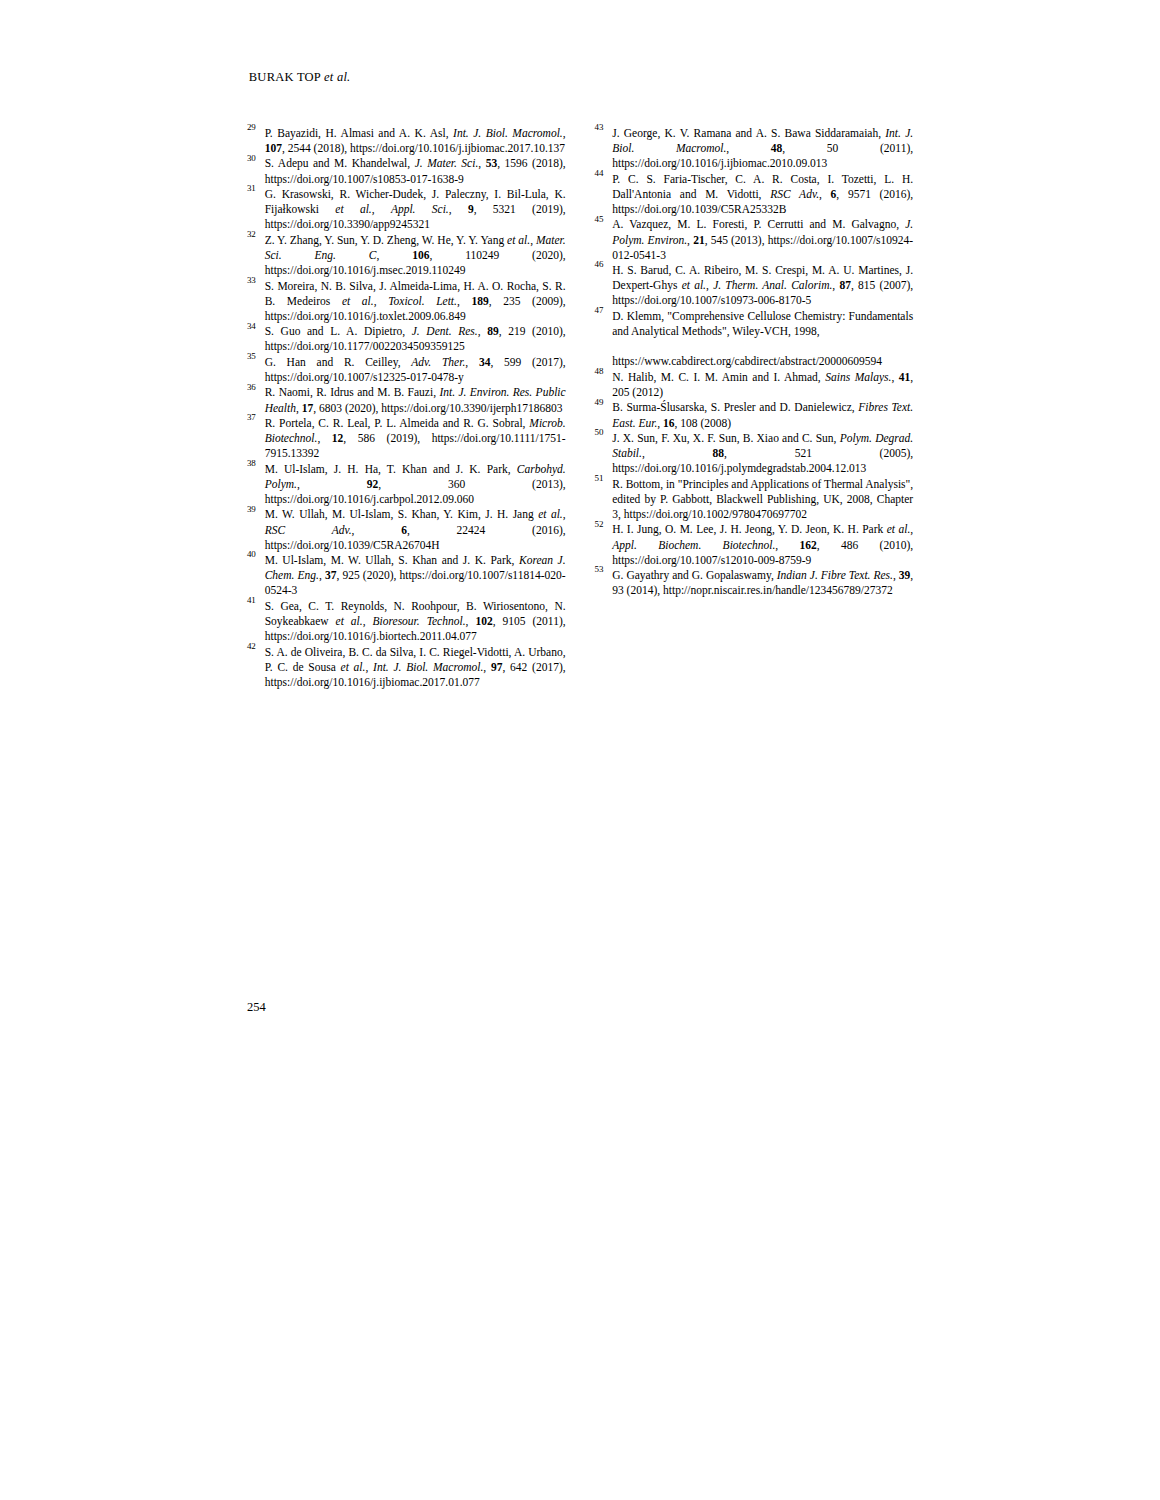BURAK TOP et al.
29 P. Bayazidi, H. Almasi and A. K. Asl, Int. J. Biol. Macromol., 107, 2544 (2018), https://doi.org/10.1016/j.ijbiomac.2017.10.137
30 S. Adepu and M. Khandelwal, J. Mater. Sci., 53, 1596 (2018), https://doi.org/10.1007/s10853-017-1638-9
31 G. Krasowski, R. Wicher-Dudek, J. Paleczny, I. Bil-Lula, K. Fijałkowski et al., Appl. Sci., 9, 5321 (2019), https://doi.org/10.3390/app9245321
32 Z. Y. Zhang, Y. Sun, Y. D. Zheng, W. He, Y. Y. Yang et al., Mater. Sci. Eng. C, 106, 110249 (2020), https://doi.org/10.1016/j.msec.2019.110249
33 S. Moreira, N. B. Silva, J. Almeida-Lima, H. A. O. Rocha, S. R. B. Medeiros et al., Toxicol. Lett., 189, 235 (2009), https://doi.org/10.1016/j.toxlet.2009.06.849
34 S. Guo and L. A. Dipietro, J. Dent. Res., 89, 219 (2010), https://doi.org/10.1177/0022034509359125
35 G. Han and R. Ceilley, Adv. Ther., 34, 599 (2017), https://doi.org/10.1007/s12325-017-0478-y
36 R. Naomi, R. Idrus and M. B. Fauzi, Int. J. Environ. Res. Public Health, 17, 6803 (2020), https://doi.org/10.3390/ijerph17186803
37 R. Portela, C. R. Leal, P. L. Almeida and R. G. Sobral, Microb. Biotechnol., 12, 586 (2019), https://doi.org/10.1111/1751-7915.13392
38 M. Ul-Islam, J. H. Ha, T. Khan and J. K. Park, Carbohyd. Polym., 92, 360 (2013), https://doi.org/10.1016/j.carbpol.2012.09.060
39 M. W. Ullah, M. Ul-Islam, S. Khan, Y. Kim, J. H. Jang et al., RSC Adv., 6, 22424 (2016), https://doi.org/10.1039/C5RA26704H
40 M. Ul-Islam, M. W. Ullah, S. Khan and J. K. Park, Korean J. Chem. Eng., 37, 925 (2020), https://doi.org/10.1007/s11814-020-0524-3
41 S. Gea, C. T. Reynolds, N. Roohpour, B. Wiriosentono, N. Soykeabkaew et al., Bioresour. Technol., 102, 9105 (2011), https://doi.org/10.1016/j.biortech.2011.04.077
42 S. A. de Oliveira, B. C. da Silva, I. C. Riegel-Vidotti, A. Urbano, P. C. de Sousa et al., Int. J. Biol. Macromol., 97, 642 (2017), https://doi.org/10.1016/j.ijbiomac.2017.01.077
43 J. George, K. V. Ramana and A. S. Bawa Siddaramaiah, Int. J. Biol. Macromol., 48, 50 (2011), https://doi.org/10.1016/j.ijbiomac.2010.09.013
44 P. C. S. Faria-Tischer, C. A. R. Costa, I. Tozetti, L. H. Dall'Antonia and M. Vidotti, RSC Adv., 6, 9571 (2016), https://doi.org/10.1039/C5RA25332B
45 A. Vazquez, M. L. Foresti, P. Cerrutti and M. Galvagno, J. Polym. Environ., 21, 545 (2013), https://doi.org/10.1007/s10924-012-0541-3
46 H. S. Barud, C. A. Ribeiro, M. S. Crespi, M. A. U. Martines, J. Dexpert-Ghys et al., J. Therm. Anal. Calorim., 87, 815 (2007), https://doi.org/10.1007/s10973-006-8170-5
47 D. Klemm, "Comprehensive Cellulose Chemistry: Fundamentals and Analytical Methods", Wiley-VCH, 1998, https://www.cabdirect.org/cabdirect/abstract/20000609594
48 N. Halib, M. C. I. M. Amin and I. Ahmad, Sains Malays., 41, 205 (2012)
49 B. Surma-Ślusarska, S. Presler and D. Danielewicz, Fibres Text. East. Eur., 16, 108 (2008)
50 J. X. Sun, F. Xu, X. F. Sun, B. Xiao and C. Sun, Polym. Degrad. Stabil., 88, 521 (2005), https://doi.org/10.1016/j.polymdegradstab.2004.12.013
51 R. Bottom, in "Principles and Applications of Thermal Analysis", edited by P. Gabbott, Blackwell Publishing, UK, 2008, Chapter 3, https://doi.org/10.1002/9780470697702
52 H. I. Jung, O. M. Lee, J. H. Jeong, Y. D. Jeon, K. H. Park et al., Appl. Biochem. Biotechnol., 162, 486 (2010), https://doi.org/10.1007/s12010-009-8759-9
53 G. Gayathry and G. Gopalaswamy, Indian J. Fibre Text. Res., 39, 93 (2014), http://nopr.niscair.res.in/handle/123456789/27372
254